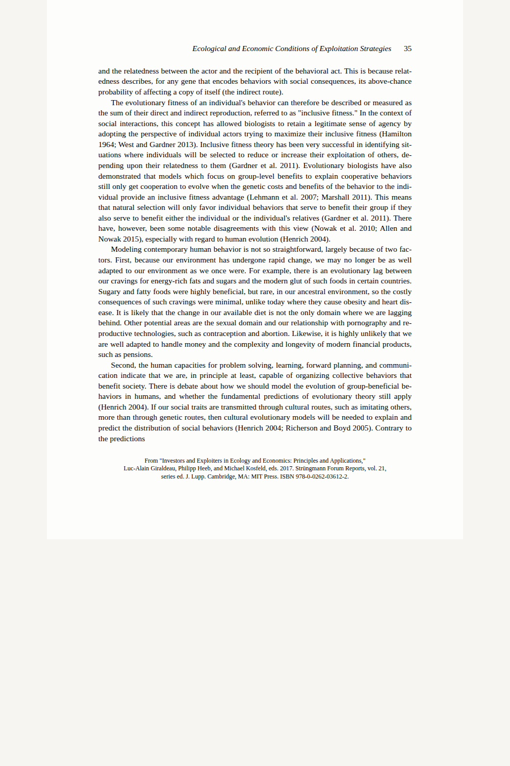Ecological and Economic Conditions of Exploitation Strategies 35
and the relatedness between the actor and the recipient of the behavioral act. This is because relatedness describes, for any gene that encodes behaviors with social consequences, its above-chance probability of affecting a copy of itself (the indirect route).
The evolutionary fitness of an individual's behavior can therefore be described or measured as the sum of their direct and indirect reproduction, referred to as "inclusive fitness." In the context of social interactions, this concept has allowed biologists to retain a legitimate sense of agency by adopting the perspective of individual actors trying to maximize their inclusive fitness (Hamilton 1964; West and Gardner 2013). Inclusive fitness theory has been very successful in identifying situations where individuals will be selected to reduce or increase their exploitation of others, depending upon their relatedness to them (Gardner et al. 2011). Evolutionary biologists have also demonstrated that models which focus on group-level benefits to explain cooperative behaviors still only get cooperation to evolve when the genetic costs and benefits of the behavior to the individual provide an inclusive fitness advantage (Lehmann et al. 2007; Marshall 2011). This means that natural selection will only favor individual behaviors that serve to benefit their group if they also serve to benefit either the individual or the individual's relatives (Gardner et al. 2011). There have, however, been some notable disagreements with this view (Nowak et al. 2010; Allen and Nowak 2015), especially with regard to human evolution (Henrich 2004).
Modeling contemporary human behavior is not so straightforward, largely because of two factors. First, because our environment has undergone rapid change, we may no longer be as well adapted to our environment as we once were. For example, there is an evolutionary lag between our cravings for energy-rich fats and sugars and the modern glut of such foods in certain countries. Sugary and fatty foods were highly beneficial, but rare, in our ancestral environment, so the costly consequences of such cravings were minimal, unlike today where they cause obesity and heart disease. It is likely that the change in our available diet is not the only domain where we are lagging behind. Other potential areas are the sexual domain and our relationship with pornography and reproductive technologies, such as contraception and abortion. Likewise, it is highly unlikely that we are well adapted to handle money and the complexity and longevity of modern financial products, such as pensions.
Second, the human capacities for problem solving, learning, forward planning, and communication indicate that we are, in principle at least, capable of organizing collective behaviors that benefit society. There is debate about how we should model the evolution of group-beneficial behaviors in humans, and whether the fundamental predictions of evolutionary theory still apply (Henrich 2004). If our social traits are transmitted through cultural routes, such as imitating others, more than through genetic routes, then cultural evolutionary models will be needed to explain and predict the distribution of social behaviors (Henrich 2004; Richerson and Boyd 2005). Contrary to the predictions
From "Investors and Exploiters in Ecology and Economics: Principles and Applications,"
Luc-Alain Giraldeau, Philipp Heeb, and Michael Kosfeld, eds. 2017. Strüngmann Forum Reports, vol. 21,
series ed. J. Lupp. Cambridge, MA: MIT Press. ISBN 978-0-0262-03612-2.